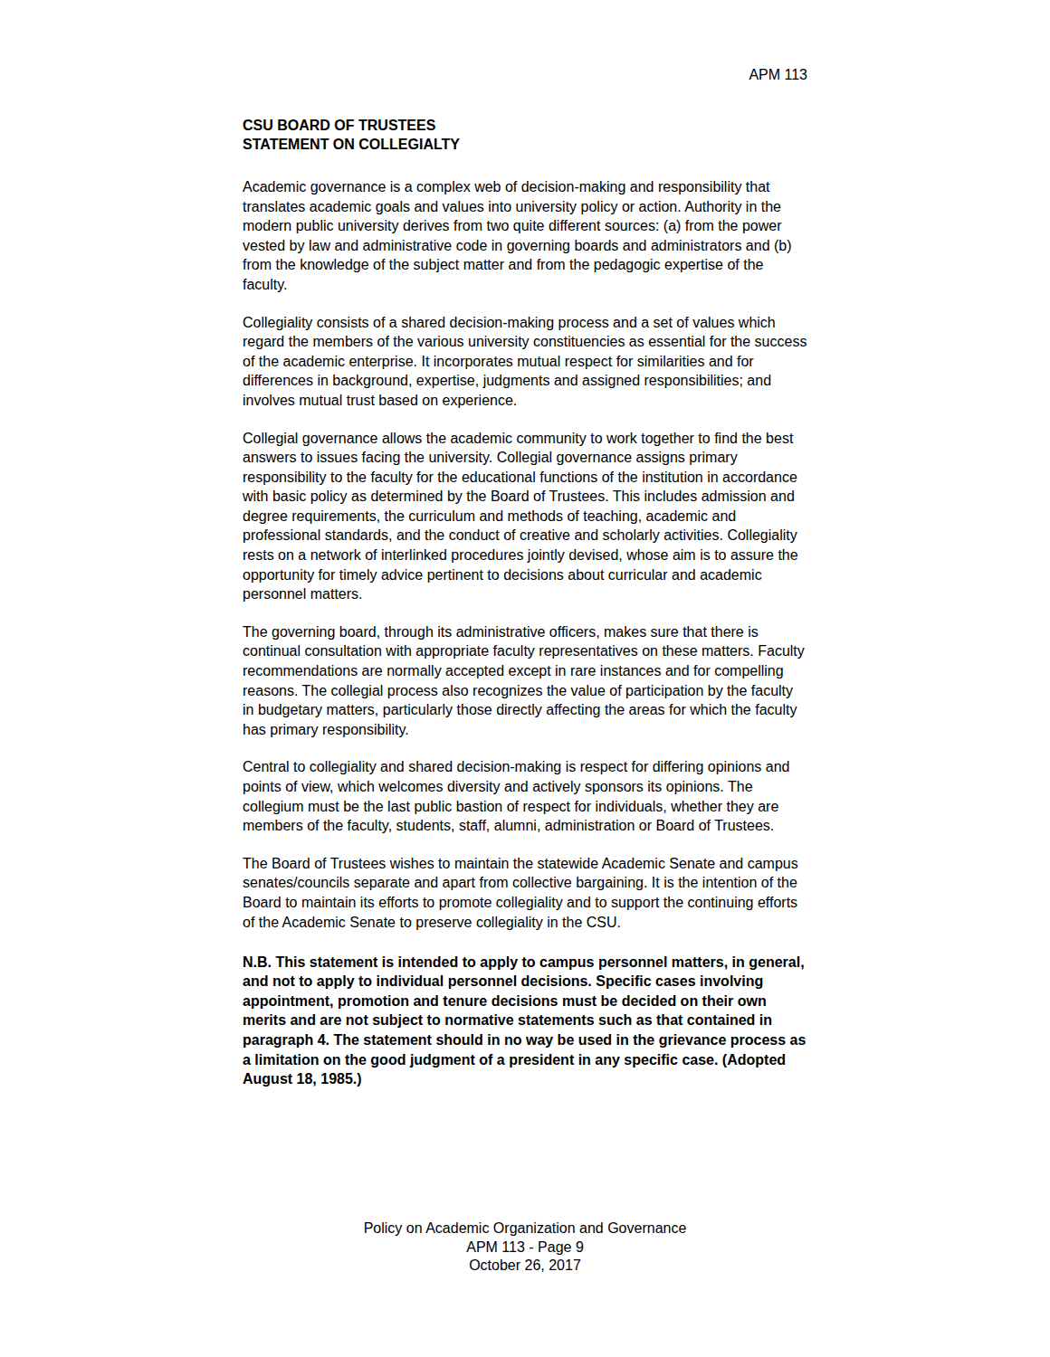APM 113
CSU BOARD OF TRUSTEES
STATEMENT ON COLLEGIALTY
Academic governance is a complex web of decision-making and responsibility that translates academic goals and values into university policy or action. Authority in the modern public university derives from two quite different sources: (a) from the power vested by law and administrative code in governing boards and administrators and (b) from the knowledge of the subject matter and from the pedagogic expertise of the faculty.
Collegiality consists of a shared decision-making process and a set of values which regard the members of the various university constituencies as essential for the success of the academic enterprise. It incorporates mutual respect for similarities and for differences in background, expertise, judgments and assigned responsibilities; and involves mutual trust based on experience.
Collegial governance allows the academic community to work together to find the best answers to issues facing the university. Collegial governance assigns primary responsibility to the faculty for the educational functions of the institution in accordance with basic policy as determined by the Board of Trustees. This includes admission and degree requirements, the curriculum and methods of teaching, academic and professional standards, and the conduct of creative and scholarly activities. Collegiality rests on a network of interlinked procedures jointly devised, whose aim is to assure the opportunity for timely advice pertinent to decisions about curricular and academic personnel matters.
The governing board, through its administrative officers, makes sure that there is continual consultation with appropriate faculty representatives on these matters. Faculty recommendations are normally accepted except in rare instances and for compelling reasons. The collegial process also recognizes the value of participation by the faculty in budgetary matters, particularly those directly affecting the areas for which the faculty has primary responsibility.
Central to collegiality and shared decision-making is respect for differing opinions and points of view, which welcomes diversity and actively sponsors its opinions. The collegium must be the last public bastion of respect for individuals, whether they are members of the faculty, students, staff, alumni, administration or Board of Trustees.
The Board of Trustees wishes to maintain the statewide Academic Senate and campus senates/councils separate and apart from collective bargaining. It is the intention of the Board to maintain its efforts to promote collegiality and to support the continuing efforts of the Academic Senate to preserve collegiality in the CSU.
N.B. This statement is intended to apply to campus personnel matters, in general, and not to apply to individual personnel decisions. Specific cases involving appointment, promotion and tenure decisions must be decided on their own merits and are not subject to normative statements such as that contained in paragraph 4. The statement should in no way be used in the grievance process as a limitation on the good judgment of a president in any specific case. (Adopted August 18, 1985.)
Policy on Academic Organization and Governance
APM 113 - Page 9
October 26, 2017